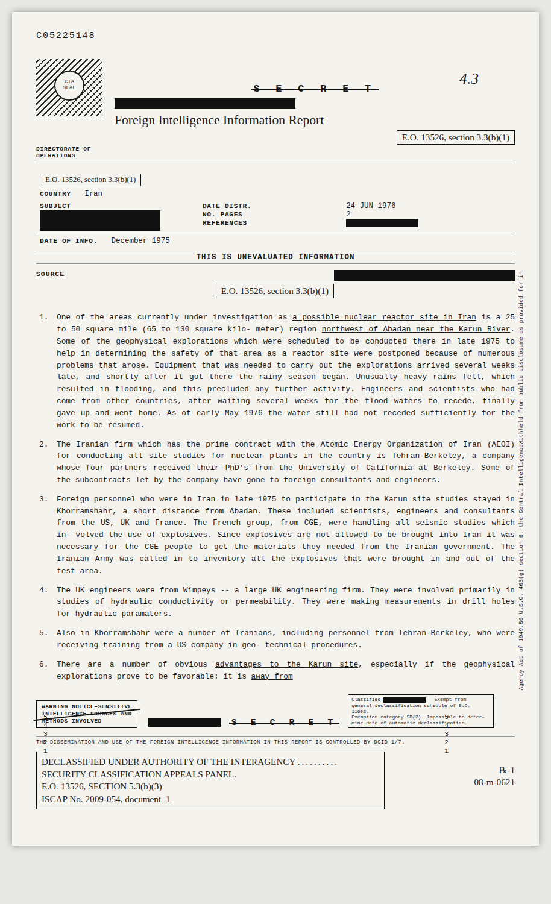C05225148
4.3
CIA
SEAL
S E C R E T
Foreign Intelligence Information Report
E.O. 13526, section 3.3(b)(1)
DIRECTORATE OF
OPERATIONS
| E.O. 13526, section 3.3(b)(1) | | |
| COUNTRY Iran | | |
| SUBJECT | DATE DISTR. NO. PAGES REFERENCES | 24 JUN 1976 2 |
| DATE OF INFO. December 1975 |
THIS IS UNEVALUATED INFORMATION
SOURCE
E.O. 13526, section 3.3(b)(1)
One of the areas currently under investigation as a possible nuclear reactor site in Iran is a 25 to 50 square mile (65 to 130 square kilo- meter) region northwest of Abadan near the Karun River. Some of the geophysical explorations which were scheduled to be conducted there in late 1975 to help in determining the safety of that area as a reactor site were postponed because of numerous problems that arose. Equipment that was needed to carry out the explorations arrived several weeks late, and shortly after it got there the rainy season began. Unusually heavy rains fell, which resulted in flooding, and this precluded any further activity. Engineers and scientists who had come from other countries, after waiting several weeks for the flood waters to recede, finally gave up and went home. As of early May 1976 the water still had not receded sufficiently for the work to be resumed.
The Iranian firm which has the prime contract with the Atomic Energy Organization of Iran (AEOI) for conducting all site studies for nuclear plants in the country is Tehran-Berkeley, a company whose four partners received their PhD's from the University of California at Berkeley. Some of the subcontracts let by the company have gone to foreign consultants and engineers.
Foreign personnel who were in Iran in late 1975 to participate in the Karun site studies stayed in Khorramshahr, a short distance from Abadan. These included scientists, engineers and consultants from the US, UK and France. The French group, from CGE, were handling all seismic studies which in- volved the use of explosives. Since explosives are not allowed to be brought into Iran it was necessary for the CGE people to get the materials they needed from the Iranian government. The Iranian Army was called in to inventory all the explosives that were brought in and out of the test area.
The UK engineers were from Wimpeys -- a large UK engineering firm. They were involved primarily in studies of hydraulic conductivity or permeability. They were making measurements in drill holes for hydraulic paramaters.
Also in Khorramshahr were a number of Iranians, including personnel from Tehran-Berkeley, who were receiving training from a US company in geo- technical procedures.
There are a number of obvious advantages to the Karun site, especially if the geophysical explorations prove to be favorable: it is away from
5
4
3
2
1
5
4
3
2
1
Withheld from public disclosure as provided for in
50 U.S.C. 403(g) section 6, the Central Intelligence
Agency Act of 1949.
WARNING NOTICE–SENSITIVE
INTELLIGENCE SOURCES AND
METHODS INVOLVED
S E C R E T
Classified Exempt from
general declassification schedule of E.O. 11652.
Exemption category 5B(2). Impossible to deter-
mine date of automatic declassification.
THE DISSEMINATION AND USE OF THE FOREIGN INTELLIGENCE INFORMATION IN THIS REPORT IS CONTROLLED BY DCID 1/7.
DECLASSIFIED UNDER AUTHORITY OF THE INTERAGENCY ..........
SECURITY CLASSIFICATION APPEALS PANEL.
E.O. 13526, SECTION 5.3(b)(3)
ISCAP No. 2009-054, document 1
℞-1
08-m-0621